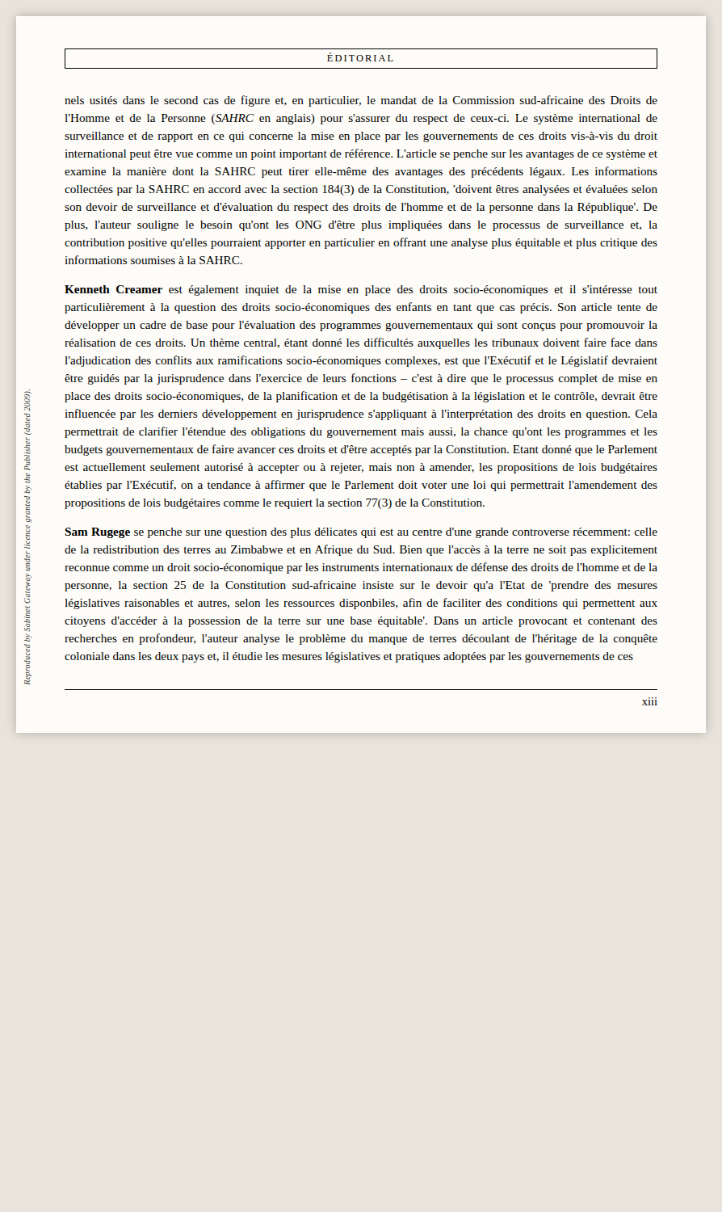Reproduced by Sabinet Gateway under licence granted by the Publisher (dated 2009).
ÉDITORIAL
nels usités dans le second cas de figure et, en particulier, le mandat de la Commission sud-africaine des Droits de l'Homme et de la Personne (SAHRC en anglais) pour s'assurer du respect de ceux-ci. Le système international de surveillance et de rapport en ce qui concerne la mise en place par les gouvernements de ces droits vis-à-vis du droit international peut être vue comme un point important de référence. L'article se penche sur les avantages de ce système et examine la manière dont la SAHRC peut tirer elle-même des avantages des précédents légaux. Les informations collectées par la SAHRC en accord avec la section 184(3) de la Constitution, 'doivent êtres analysées et évaluées selon son devoir de surveillance et d'évaluation du respect des droits de l'homme et de la personne dans la République'. De plus, l'auteur souligne le besoin qu'ont les ONG d'être plus impliquées dans le processus de surveillance et, la contribution positive qu'elles pourraient apporter en particulier en offrant une analyse plus équitable et plus critique des informations soumises à la SAHRC.
Kenneth Creamer est également inquiet de la mise en place des droits socio-économiques et il s'intéresse tout particulièrement à la question des droits socio-économiques des enfants en tant que cas précis. Son article tente de développer un cadre de base pour l'évaluation des programmes gouvernementaux qui sont conçus pour promouvoir la réalisation de ces droits. Un thème central, étant donné les difficultés auxquelles les tribunaux doivent faire face dans l'adjudication des conflits aux ramifications socio-économiques complexes, est que l'Exécutif et le Législatif devraient être guidés par la jurisprudence dans l'exercice de leurs fonctions – c'est à dire que le processus complet de mise en place des droits socio-économiques, de la planification et de la budgétisation à la législation et le contrôle, devrait être influencée par les derniers développement en jurisprudence s'appliquant à l'interprétation des droits en question. Cela permettrait de clarifier l'étendue des obligations du gouvernement mais aussi, la chance qu'ont les programmes et les budgets gouvernementaux de faire avancer ces droits et d'être acceptés par la Constitution. Etant donné que le Parlement est actuellement seulement autorisé à accepter ou à rejeter, mais non à amender, les propositions de lois budgétaires établies par l'Exécutif, on a tendance à affirmer que le Parlement doit voter une loi qui permettrait l'amendement des propositions de lois budgétaires comme le requiert la section 77(3) de la Constitution.
Sam Rugege se penche sur une question des plus délicates qui est au centre d'une grande controverse récemment: celle de la redistribution des terres au Zimbabwe et en Afrique du Sud. Bien que l'accès à la terre ne soit pas explicitement reconnue comme un droit socio-économique par les instruments internationaux de défense des droits de l'homme et de la personne, la section 25 de la Constitution sud-africaine insiste sur le devoir qu'a l'Etat de 'prendre des mesures législatives raisonables et autres, selon les ressources disponbiles, afin de faciliter des conditions qui permettent aux citoyens d'accéder à la possession de la terre sur une base équitable'. Dans un article provocant et contenant des recherches en profondeur, l'auteur analyse le problème du manque de terres découlant de l'héritage de la conquête coloniale dans les deux pays et, il étudie les mesures législatives et pratiques adoptées par les gouvernements de ces
xiii